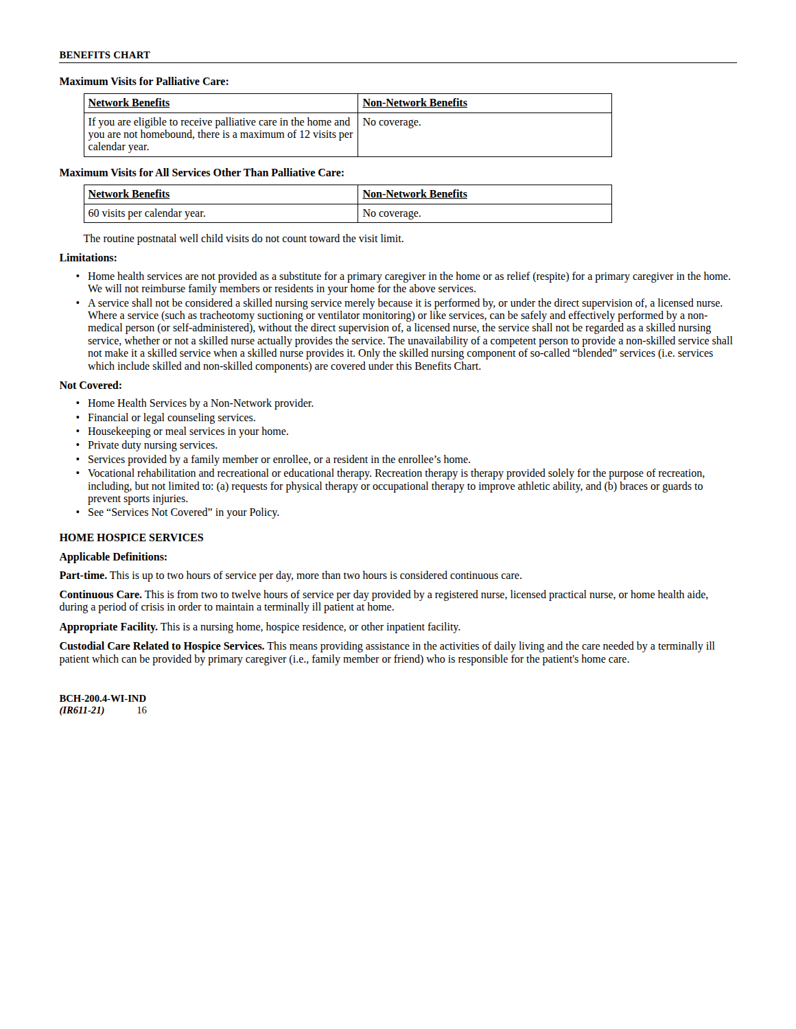BENEFITS CHART
Maximum Visits for Palliative Care:
| Network Benefits | Non-Network Benefits |
| If you are eligible to receive palliative care in the home and you are not homebound, there is a maximum of 12 visits per calendar year. | No coverage. |
Maximum Visits for All Services Other Than Palliative Care:
| Network Benefits | Non-Network Benefits |
| 60 visits per calendar year. | No coverage. |
The routine postnatal well child visits do not count toward the visit limit.
Limitations:
Home health services are not provided as a substitute for a primary caregiver in the home or as relief (respite) for a primary caregiver in the home. We will not reimburse family members or residents in your home for the above services.
A service shall not be considered a skilled nursing service merely because it is performed by, or under the direct supervision of, a licensed nurse. Where a service (such as tracheotomy suctioning or ventilator monitoring) or like services, can be safely and effectively performed by a non-medical person (or self-administered), without the direct supervision of, a licensed nurse, the service shall not be regarded as a skilled nursing service, whether or not a skilled nurse actually provides the service. The unavailability of a competent person to provide a non-skilled service shall not make it a skilled service when a skilled nurse provides it. Only the skilled nursing component of so-called “blended” services (i.e. services which include skilled and non-skilled components) are covered under this Benefits Chart.
Not Covered:
Home Health Services by a Non-Network provider.
Financial or legal counseling services.
Housekeeping or meal services in your home.
Private duty nursing services.
Services provided by a family member or enrollee, or a resident in the enrollee’s home.
Vocational rehabilitation and recreational or educational therapy. Recreation therapy is therapy provided solely for the purpose of recreation, including, but not limited to: (a) requests for physical therapy or occupational therapy to improve athletic ability, and (b) braces or guards to prevent sports injuries.
See “Services Not Covered” in your Policy.
HOME HOSPICE SERVICES
Applicable Definitions:
Part-time. This is up to two hours of service per day, more than two hours is considered continuous care.
Continuous Care. This is from two to twelve hours of service per day provided by a registered nurse, licensed practical nurse, or home health aide, during a period of crisis in order to maintain a terminally ill patient at home.
Appropriate Facility. This is a nursing home, hospice residence, or other inpatient facility.
Custodial Care Related to Hospice Services. This means providing assistance in the activities of daily living and the care needed by a terminally ill patient which can be provided by primary caregiver (i.e., family member or friend) who is responsible for the patient's home care.
BCH-200.4-WI-IND
(IR611-21) 16